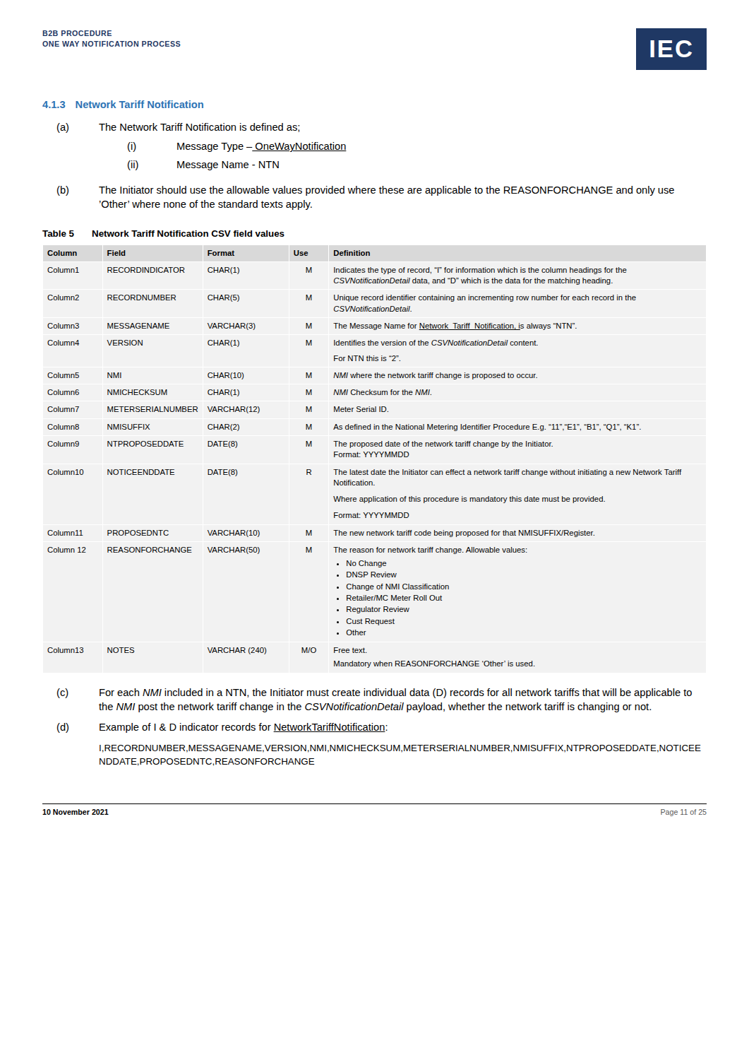B2B PROCEDURE
ONE WAY NOTIFICATION PROCESS
IEC
4.1.3 Network Tariff Notification
(a) The Network Tariff Notification is defined as;
(i) Message Type – OneWayNotification
(ii) Message Name - NTN
(b) The Initiator should use the allowable values provided where these are applicable to the REASONFORCHANGE and only use ’Other’ where none of the standard texts apply.
Table 5 Network Tariff Notification CSV field values
| Column | Field | Format | Use | Definition |
| --- | --- | --- | --- | --- |
| Column1 | RECORDINDICATOR | CHAR(1) | M | Indicates the type of record, “I” for information which is the column headings for the CSVNotificationDetail data, and “D” which is the data for the matching heading. |
| Column2 | RECORDNUMBER | CHAR(5) | M | Unique record identifier containing an incrementing row number for each record in the CSVNotificationDetail . |
| Column3 | MESSAGENAME | VARCHAR(3) | M | The Message Name for Network Tariff Notification, i s always “NTN”. |
| Column4 | VERSION | CHAR(1) | M | Identifies the version of the CSVNotificationDetail content. For NTN this is “2”. |
| Column5 | NMI | CHAR(10) | M | NMI where the network tariff change is proposed to occur. |
| Column6 | NMICHECKSUM | CHAR(1) | M | NMI Checksum for the NMI . |
| Column7 | METERSERIALNUMBER | VARCHAR(12) | M | Meter Serial ID. |
| Column8 | NMISUFFIX | CHAR(2) | M | As defined in the National Metering Identifier Procedure E.g. “11”,“E1”, “B1”, “Q1”, “K1”. |
| Column9 | NTPROPOSEDDATE | DATE(8) | M | The proposed date of the network tariff change by the Initiator. Format: YYYYMMDD |
| Column10 | NOTICEENDDATE | DATE(8) | R | The latest date the Initiator can effect a network tariff change without initiating a new Network Tariff Notification. Where application of this procedure is mandatory this date must be provided. Format: YYYYMMDD |
| Column11 | PROPOSEDNTC | VARCHAR(10) | M | The new network tariff code being proposed for that NMISUFFIX/Register. |
| Column 12 | REASONFORCHANGE | VARCHAR(50) | M | The reason for network tariff change. Allowable values: No Change DNSP Review Change of NMI Classification Retailer/MC Meter Roll Out Regulator Review Cust Request Other |
| Column13 | NOTES | VARCHAR (240) | M/O | Free text. Mandatory when REASONFORCHANGE ‘Other’ is used. |
(c) For each NMI included in a NTN, the Initiator must create individual data (D) records for all network tariffs that will be applicable to the NMI post the network tariff change in the CSVNotificationDetail payload, whether the network tariff is changing or not.
(d) Example of I & D indicator records for NetworkTariffNotification:
I,RECORDNUMBER,MESSAGENAME,VERSION,NMI,NMICHECKSUM,METERSERIALNUMBER,NMISUFFIX,NTPROPOSEDDATE,NOTICEENDDATE,PROPOSEDNTC,REASONFORCHANGE
10 November 2021 Page 11 of 25